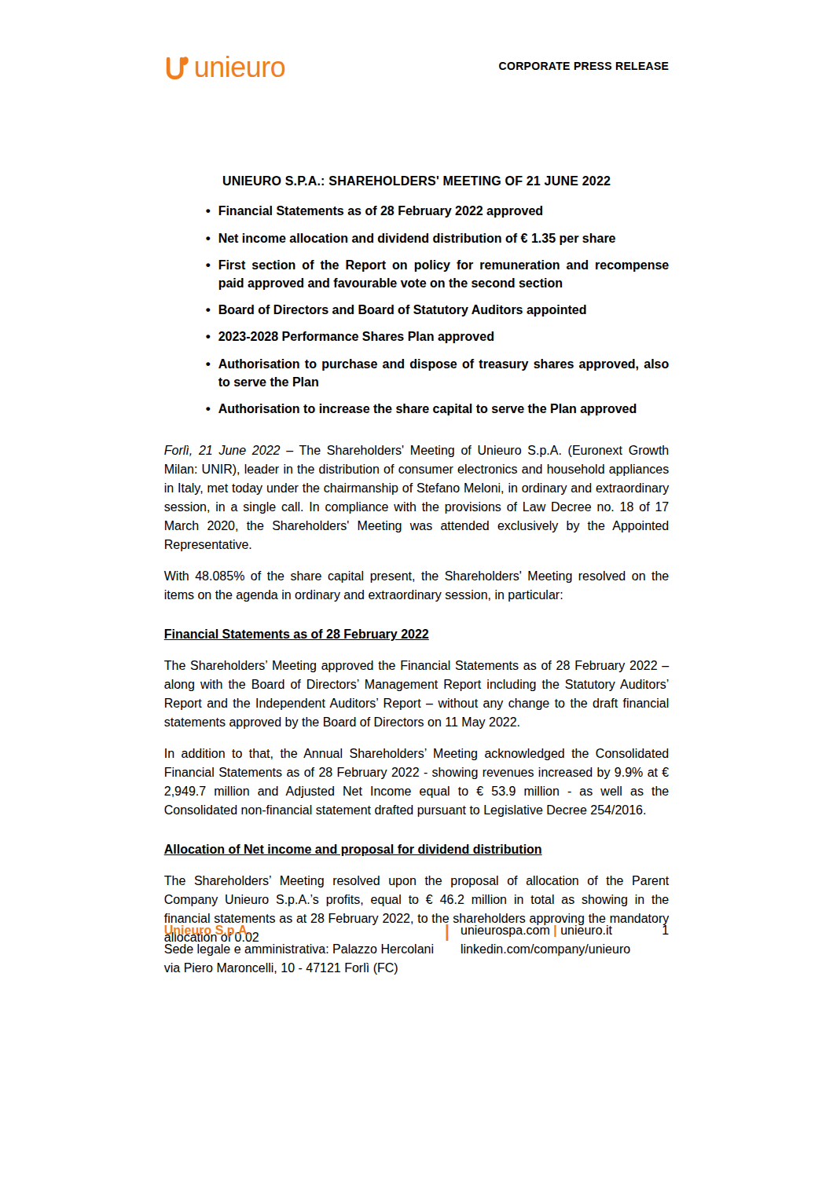unieuro
CORPORATE PRESS RELEASE
UNIEURO S.P.A.: SHAREHOLDERS' MEETING OF 21 JUNE 2022
Financial Statements as of 28 February 2022 approved
Net income allocation and dividend distribution of € 1.35 per share
First section of the Report on policy for remuneration and recompense paid approved and favourable vote on the second section
Board of Directors and Board of Statutory Auditors appointed
2023-2028 Performance Shares Plan approved
Authorisation to purchase and dispose of treasury shares approved, also to serve the Plan
Authorisation to increase the share capital to serve the Plan approved
Forlì, 21 June 2022 – The Shareholders' Meeting of Unieuro S.p.A. (Euronext Growth Milan: UNIR), leader in the distribution of consumer electronics and household appliances in Italy, met today under the chairmanship of Stefano Meloni, in ordinary and extraordinary session, in a single call. In compliance with the provisions of Law Decree no. 18 of 17 March 2020, the Shareholders' Meeting was attended exclusively by the Appointed Representative.
With 48.085% of the share capital present, the Shareholders' Meeting resolved on the items on the agenda in ordinary and extraordinary session, in particular:
Financial Statements as of 28 February 2022
The Shareholders’ Meeting approved the Financial Statements as of 28 February 2022 – along with the Board of Directors’ Management Report including the Statutory Auditors’ Report and the Independent Auditors’ Report – without any change to the draft financial statements approved by the Board of Directors on 11 May 2022.
In addition to that, the Annual Shareholders’ Meeting acknowledged the Consolidated Financial Statements as of 28 February 2022 - showing revenues increased by 9.9% at € 2,949.7 million and Adjusted Net Income equal to € 53.9 million - as well as the Consolidated non-financial statement drafted pursuant to Legislative Decree 254/2016.
Allocation of Net income and proposal for dividend distribution
The Shareholders’ Meeting resolved upon the proposal of allocation of the Parent Company Unieuro S.p.A.’s profits, equal to € 46.2 million in total as showing in the financial statements as at 28 February 2022, to the shareholders approving the mandatory allocation of 0.02
Unieuro S.p.A.
Sede legale e amministrativa: Palazzo Hercolani
via Piero Maroncelli, 10 - 47121 Forlì (FC)
|
unieurospa.com | unieuro.it
linkedin.com/company/unieuro
1